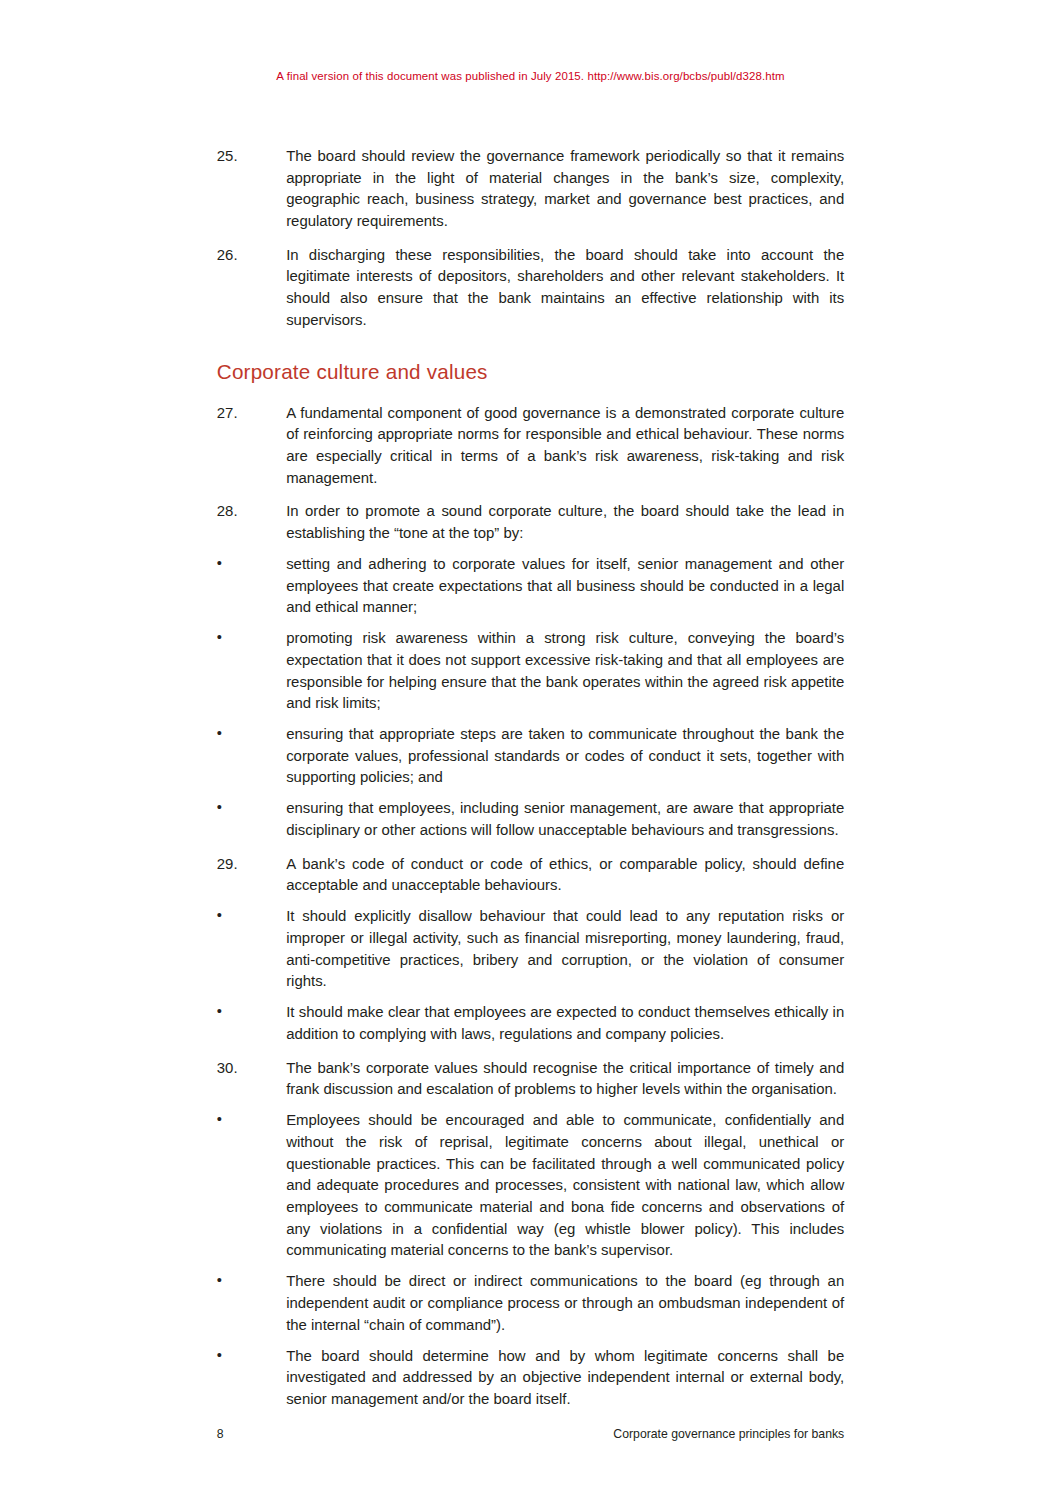A final version of this document was published in July 2015. http://www.bis.org/bcbs/publ/d328.htm
25. The board should review the governance framework periodically so that it remains appropriate in the light of material changes in the bank’s size, complexity, geographic reach, business strategy, market and governance best practices, and regulatory requirements.
26. In discharging these responsibilities, the board should take into account the legitimate interests of depositors, shareholders and other relevant stakeholders. It should also ensure that the bank maintains an effective relationship with its supervisors.
Corporate culture and values
27. A fundamental component of good governance is a demonstrated corporate culture of reinforcing appropriate norms for responsible and ethical behaviour. These norms are especially critical in terms of a bank’s risk awareness, risk-taking and risk management.
28. In order to promote a sound corporate culture, the board should take the lead in establishing the “tone at the top” by:
setting and adhering to corporate values for itself, senior management and other employees that create expectations that all business should be conducted in a legal and ethical manner;
promoting risk awareness within a strong risk culture, conveying the board’s expectation that it does not support excessive risk-taking and that all employees are responsible for helping ensure that the bank operates within the agreed risk appetite and risk limits;
ensuring that appropriate steps are taken to communicate throughout the bank the corporate values, professional standards or codes of conduct it sets, together with supporting policies; and
ensuring that employees, including senior management, are aware that appropriate disciplinary or other actions will follow unacceptable behaviours and transgressions.
29. A bank’s code of conduct or code of ethics, or comparable policy, should define acceptable and unacceptable behaviours.
It should explicitly disallow behaviour that could lead to any reputation risks or improper or illegal activity, such as financial misreporting, money laundering, fraud, anti-competitive practices, bribery and corruption, or the violation of consumer rights.
It should make clear that employees are expected to conduct themselves ethically in addition to complying with laws, regulations and company policies.
30. The bank’s corporate values should recognise the critical importance of timely and frank discussion and escalation of problems to higher levels within the organisation.
Employees should be encouraged and able to communicate, confidentially and without the risk of reprisal, legitimate concerns about illegal, unethical or questionable practices. This can be facilitated through a well communicated policy and adequate procedures and processes, consistent with national law, which allow employees to communicate material and bona fide concerns and observations of any violations in a confidential way (eg whistle blower policy). This includes communicating material concerns to the bank’s supervisor.
There should be direct or indirect communications to the board (eg through an independent audit or compliance process or through an ombudsman independent of the internal “chain of command”).
The board should determine how and by whom legitimate concerns shall be investigated and addressed by an objective independent internal or external body, senior management and/or the board itself.
8 Corporate governance principles for banks